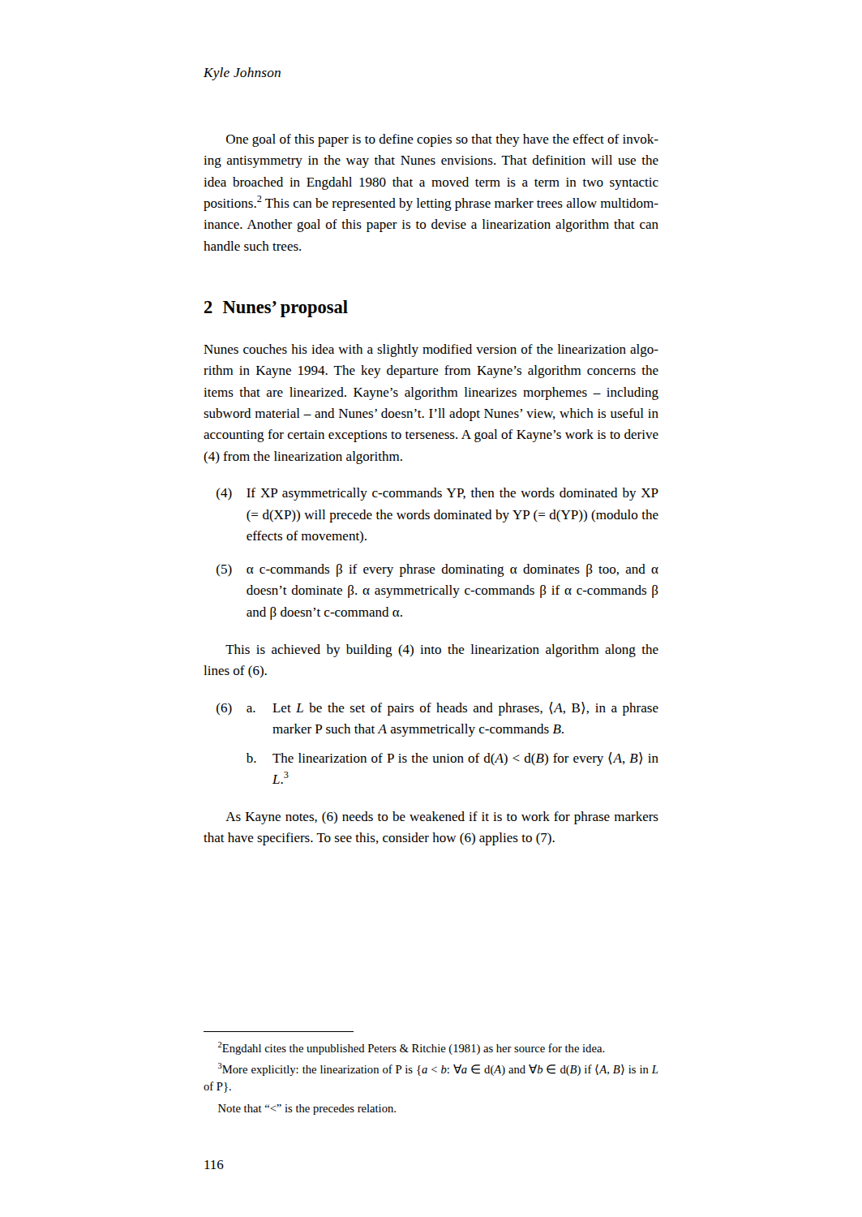Kyle Johnson
One goal of this paper is to define copies so that they have the effect of invoking antisymmetry in the way that Nunes envisions. That definition will use the idea broached in Engdahl 1980 that a moved term is a term in two syntactic positions.2 This can be represented by letting phrase marker trees allow multidominance. Another goal of this paper is to devise a linearization algorithm that can handle such trees.
2 Nunes’ proposal
Nunes couches his idea with a slightly modified version of the linearization algorithm in Kayne 1994. The key departure from Kayne’s algorithm concerns the items that are linearized. Kayne’s algorithm linearizes morphemes – including subword material – and Nunes’ doesn’t. I’ll adopt Nunes’ view, which is useful in accounting for certain exceptions to terseness. A goal of Kayne’s work is to derive (4) from the linearization algorithm.
(4) If XP asymmetrically c-commands YP, then the words dominated by XP (= d(XP)) will precede the words dominated by YP (= d(YP)) (modulo the effects of movement).
(5) α c-commands β if every phrase dominating α dominates β too, and α doesn’t dominate β. α asymmetrically c-commands β if α c-commands β and β doesn’t c-command α.
This is achieved by building (4) into the linearization algorithm along the lines of (6).
(6)
a. Let L be the set of pairs of heads and phrases, ⟨A, B⟩, in a phrase marker P such that A asymmetrically c-commands B.
b. The linearization of P is the union of d(A) < d(B) for every ⟨A, B⟩ in L.3
As Kayne notes, (6) needs to be weakened if it is to work for phrase markers that have specifiers. To see this, consider how (6) applies to (7).
2Engdahl cites the unpublished Peters & Ritchie (1981) as her source for the idea.
3More explicitly: the linearization of P is {a < b: ∀a ∈ d(A) and ∀b ∈ d(B) if ⟨A, B⟩ is in L of P}.
Note that “<” is the precedes relation.
116